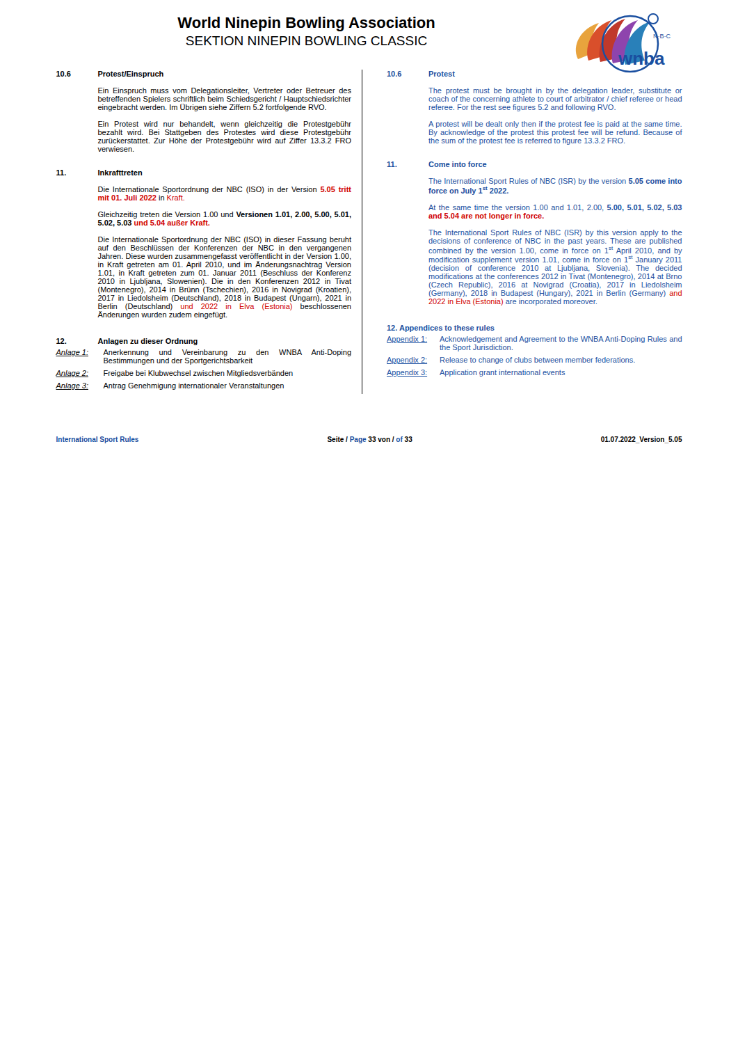World Ninepin Bowling Association
SEKTION NINEPIN BOWLING CLASSIC
wnba N·B·C
10.6
Protest/Einspruch
Ein Einspruch muss vom Delegationsleiter, Vertreter oder Betreuer des betreffenden Spielers schriftlich beim Schiedsgericht / Hauptschiedsrichter eingebracht werden. Im Übrigen siehe Ziffern 5.2 fortfolgende RVO.
Ein Protest wird nur behandelt, wenn gleichzeitig die Protestgebühr bezahlt wird. Bei Stattgeben des Protestes wird diese Protestgebühr zurückerstattet. Zur Höhe der Protestgebühr wird auf Ziffer 13.3.2 FRO verwiesen.
11.
Inkrafttreten
Die Internationale Sportordnung der NBC (ISO) in der Version 5.05 tritt mit 01. Juli 2022 in Kraft.
Gleichzeitig treten die Version 1.00 und Versionen 1.01, 2.00, 5.00, 5.01, 5.02, 5.03 und 5.04 außer Kraft.
Die Internationale Sportordnung der NBC (ISO) in dieser Fassung beruht auf den Beschlüssen der Konferenzen der NBC in den vergangenen Jahren. Diese wurden zusammengefasst veröffentlicht in der Version 1.00, in Kraft getreten am 01. April 2010, und im Änderungsnachtrag Version 1.01, in Kraft getreten zum 01. Januar 2011 (Beschluss der Konferenz 2010 in Ljubljana, Slowenien). Die in den Konferenzen 2012 in Tivat (Montenegro), 2014 in Brünn (Tschechien), 2016 in Novigrad (Kroatien), 2017 in Liedolsheim (Deutschland), 2018 in Budapest (Ungarn), 2021 in Berlin (Deutschland) und 2022 in Elva (Estonia) beschlossenen Änderungen wurden zudem eingefügt.
12.
Anlagen zu dieser Ordnung
Anlage 1:
Anerkennung und Vereinbarung zu den WNBA Anti-Doping Bestimmungen und der Sportgerichtsbarkeit
Anlage 2:
Freigabe bei Klubwechsel zwischen Mitgliedsverbänden
Anlage 3:
Antrag Genehmigung internationaler Veranstaltungen
10.6
Protest
The protest must be brought in by the delegation leader, substitute or coach of the concerning athlete to court of arbitrator / chief referee or head referee. For the rest see figures 5.2 and following RVO.
A protest will be dealt only then if the protest fee is paid at the same time. By acknowledge of the protest this protest fee will be refund. Because of the sum of the protest fee is referred to figure 13.3.2 FRO.
11.
Come into force
The International Sport Rules of NBC (ISR) by the version 5.05 come into force on July 1st 2022.
At the same time the version 1.00 and 1.01, 2.00, 5.00, 5.01, 5.02, 5.03 and 5.04 are not longer in force.
The International Sport Rules of NBC (ISR) by this version apply to the decisions of conference of NBC in the past years. These are published combined by the version 1.00, come in force on 1st April 2010, and by modification supplement version 1.01, come in force on 1st January 2011 (decision of conference 2010 at Ljubljana, Slovenia). The decided modifications at the conferences 2012 in Tivat (Montenegro), 2014 at Brno (Czech Republic), 2016 at Novigrad (Croatia), 2017 in Liedolsheim (Germany), 2018 in Budapest (Hungary), 2021 in Berlin (Germany) and 2022 in Elva (Estonia) are incorporated moreover.
12. Appendices to these rules
Appendix 1:
Acknowledgement and Agreement to the WNBA Anti-Doping Rules and the Sport Jurisdiction.
Appendix 2:
Release to change of clubs between member federations.
Appendix 3:
Application grant international events
International Sport Rules
Seite / Page 33 von / of 33
01.07.2022_Version_5.05